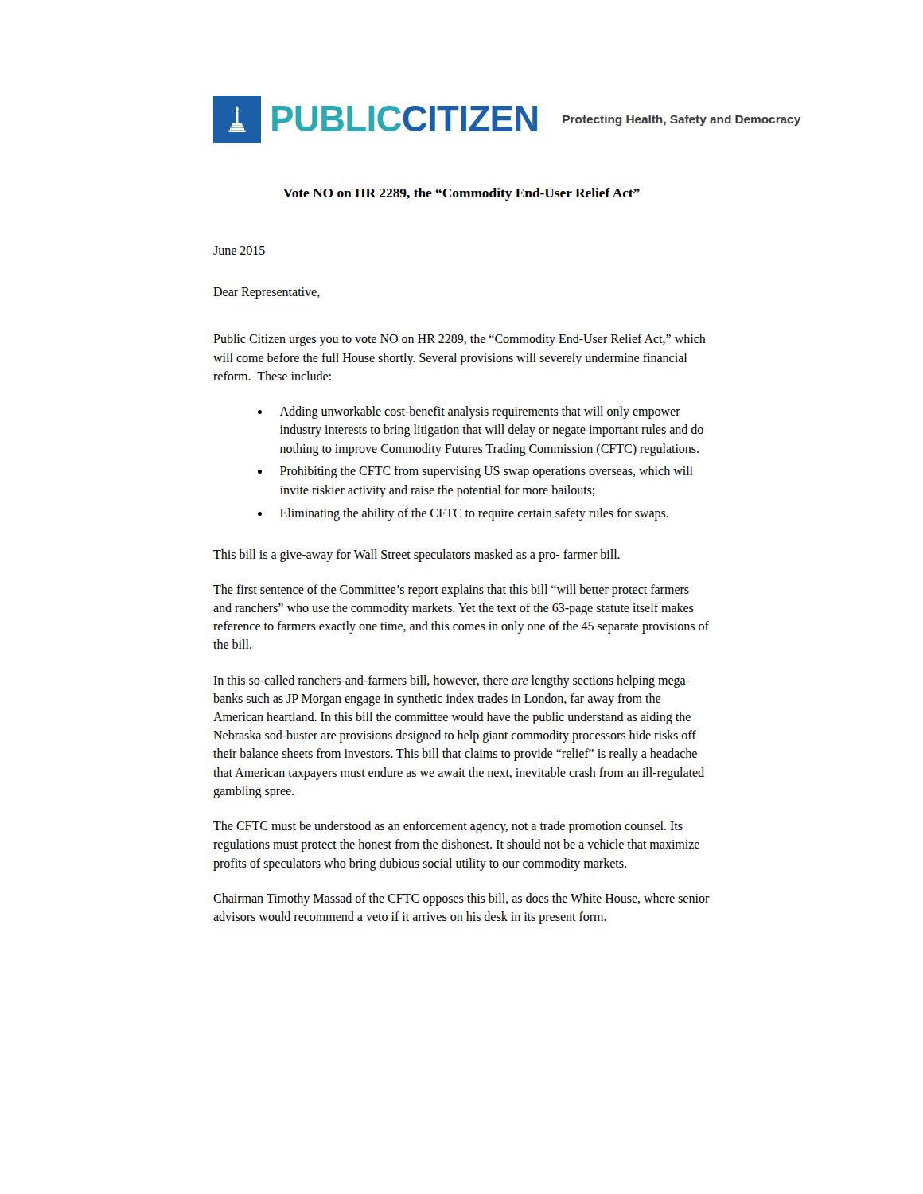PUBLIC CITIZEN
Protecting Health, Safety and Democracy
Vote NO on HR 2289, the “Commodity End-User Relief Act”
June 2015
Dear Representative,
Public Citizen urges you to vote NO on HR 2289, the “Commodity End-User Relief Act,” which will come before the full House shortly. Several provisions will severely undermine financial reform. These include:
Adding unworkable cost-benefit analysis requirements that will only empower industry interests to bring litigation that will delay or negate important rules and do nothing to improve Commodity Futures Trading Commission (CFTC) regulations.
Prohibiting the CFTC from supervising US swap operations overseas, which will invite riskier activity and raise the potential for more bailouts;
Eliminating the ability of the CFTC to require certain safety rules for swaps.
This bill is a give-away for Wall Street speculators masked as a pro- farmer bill.
The first sentence of the Committee’s report explains that this bill “will better protect farmers and ranchers” who use the commodity markets. Yet the text of the 63-page statute itself makes reference to farmers exactly one time, and this comes in only one of the 45 separate provisions of the bill.
In this so-called ranchers-and-farmers bill, however, there are lengthy sections helping mega-banks such as JP Morgan engage in synthetic index trades in London, far away from the American heartland. In this bill the committee would have the public understand as aiding the Nebraska sod-buster are provisions designed to help giant commodity processors hide risks off their balance sheets from investors. This bill that claims to provide “relief” is really a headache that American taxpayers must endure as we await the next, inevitable crash from an ill-regulated gambling spree.
The CFTC must be understood as an enforcement agency, not a trade promotion counsel. Its regulations must protect the honest from the dishonest. It should not be a vehicle that maximize profits of speculators who bring dubious social utility to our commodity markets.
Chairman Timothy Massad of the CFTC opposes this bill, as does the White House, where senior advisors would recommend a veto if it arrives on his desk in its present form.